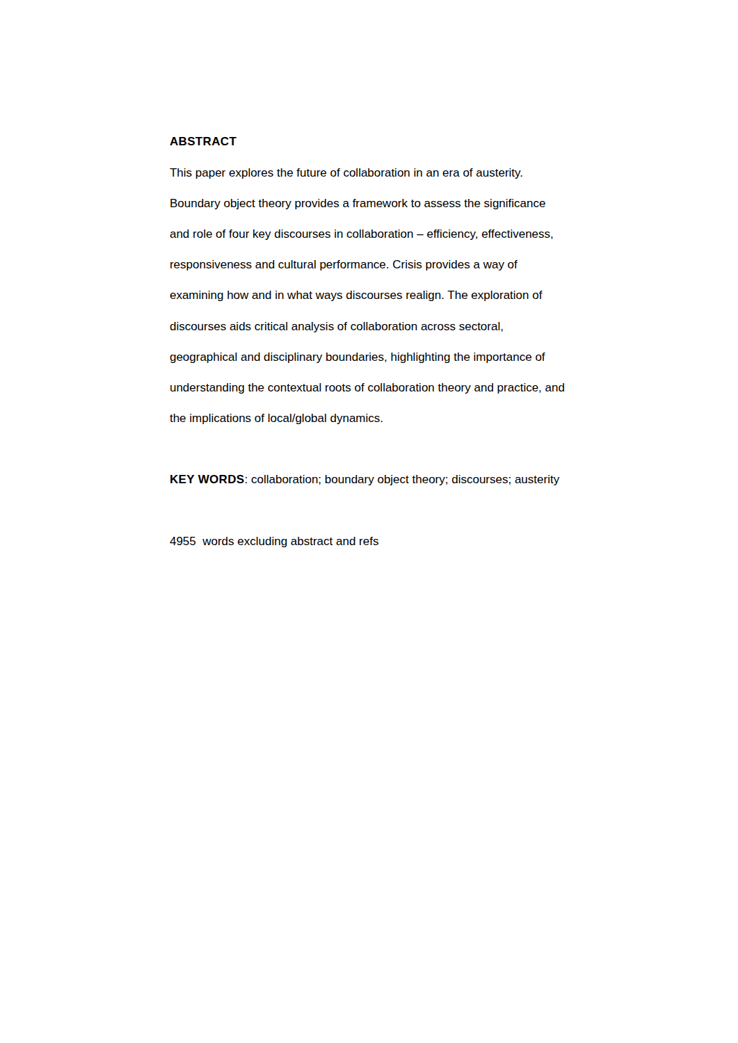ABSTRACT
This paper explores the future of collaboration in an era of austerity. Boundary object theory provides a framework to assess the significance and role of four key discourses in collaboration – efficiency, effectiveness, responsiveness and cultural performance. Crisis provides a way of examining how and in what ways discourses realign. The exploration of discourses aids critical analysis of collaboration across sectoral, geographical and disciplinary boundaries, highlighting the importance of understanding the contextual roots of collaboration theory and practice, and the implications of local/global dynamics.
KEY WORDS: collaboration; boundary object theory; discourses; austerity
4955 words excluding abstract and refs